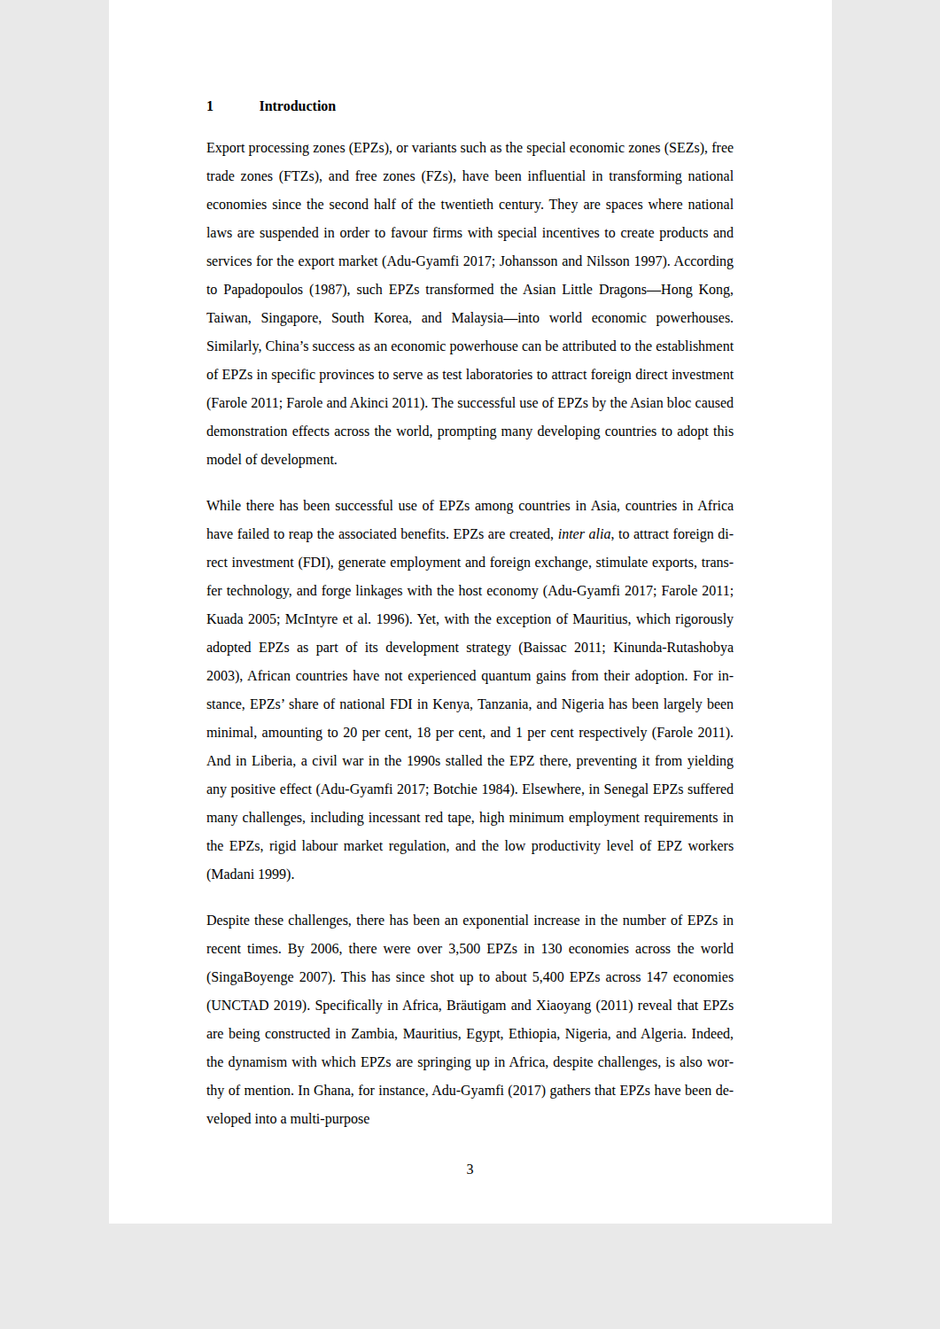1 Introduction
Export processing zones (EPZs), or variants such as the special economic zones (SEZs), free trade zones (FTZs), and free zones (FZs), have been influential in transforming national economies since the second half of the twentieth century. They are spaces where national laws are suspended in order to favour firms with special incentives to create products and services for the export market (Adu-Gyamfi 2017; Johansson and Nilsson 1997). According to Papadopoulos (1987), such EPZs transformed the Asian Little Dragons—Hong Kong, Taiwan, Singapore, South Korea, and Malaysia—into world economic powerhouses. Similarly, China’s success as an economic powerhouse can be attributed to the establishment of EPZs in specific provinces to serve as test laboratories to attract foreign direct investment (Farole 2011; Farole and Akinci 2011). The successful use of EPZs by the Asian bloc caused demonstration effects across the world, prompting many developing countries to adopt this model of development.
While there has been successful use of EPZs among countries in Asia, countries in Africa have failed to reap the associated benefits. EPZs are created, inter alia, to attract foreign direct investment (FDI), generate employment and foreign exchange, stimulate exports, transfer technology, and forge linkages with the host economy (Adu-Gyamfi 2017; Farole 2011; Kuada 2005; McIntyre et al. 1996). Yet, with the exception of Mauritius, which rigorously adopted EPZs as part of its development strategy (Baissac 2011; Kinunda-Rutashobya 2003), African countries have not experienced quantum gains from their adoption. For instance, EPZs’ share of national FDI in Kenya, Tanzania, and Nigeria has been largely been minimal, amounting to 20 per cent, 18 per cent, and 1 per cent respectively (Farole 2011). And in Liberia, a civil war in the 1990s stalled the EPZ there, preventing it from yielding any positive effect (Adu-Gyamfi 2017; Botchie 1984). Elsewhere, in Senegal EPZs suffered many challenges, including incessant red tape, high minimum employment requirements in the EPZs, rigid labour market regulation, and the low productivity level of EPZ workers (Madani 1999).
Despite these challenges, there has been an exponential increase in the number of EPZs in recent times. By 2006, there were over 3,500 EPZs in 130 economies across the world (SingaBoyenge 2007). This has since shot up to about 5,400 EPZs across 147 economies (UNCTAD 2019). Specifically in Africa, Bräutigam and Xiaoyang (2011) reveal that EPZs are being constructed in Zambia, Mauritius, Egypt, Ethiopia, Nigeria, and Algeria. Indeed, the dynamism with which EPZs are springing up in Africa, despite challenges, is also worthy of mention. In Ghana, for instance, Adu-Gyamfi (2017) gathers that EPZs have been developed into a multi-purpose
3